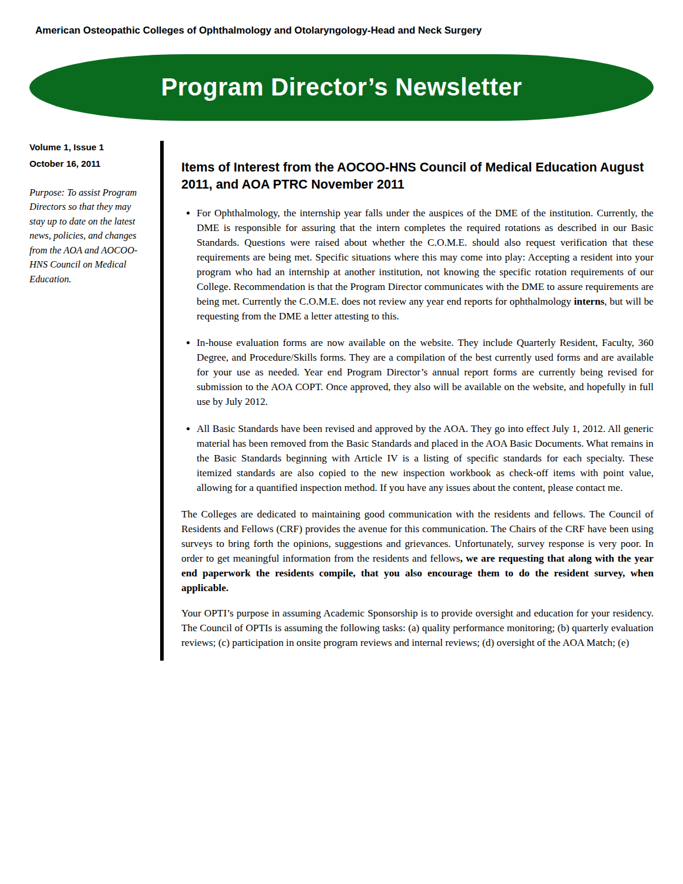American Osteopathic Colleges of Ophthalmology and Otolaryngology-Head and Neck Surgery
Program Director’s Newsletter
Volume 1, Issue 1
October 16, 2011
Purpose: To assist Program Directors so that they may stay up to date on the latest news, policies, and changes from the AOA and AOCOO-HNS Council on Medical Education.
Items of Interest from the AOCOO-HNS Council of Medical Education August 2011, and AOA PTRC November 2011
For Ophthalmology, the internship year falls under the auspices of the DME of the institution. Currently, the DME is responsible for assuring that the intern completes the required rotations as described in our Basic Standards. Questions were raised about whether the C.O.M.E. should also request verification that these requirements are being met. Specific situations where this may come into play: Accepting a resident into your program who had an internship at another institution, not knowing the specific rotation requirements of our College. Recommendation is that the Program Director communicates with the DME to assure requirements are being met. Currently the C.O.M.E. does not review any year end reports for ophthalmology interns, but will be requesting from the DME a letter attesting to this.
In-house evaluation forms are now available on the website. They include Quarterly Resident, Faculty, 360 Degree, and Procedure/Skills forms. They are a compilation of the best currently used forms and are available for your use as needed. Year end Program Director’s annual report forms are currently being revised for submission to the AOA COPT. Once approved, they also will be available on the website, and hopefully in full use by July 2012.
All Basic Standards have been revised and approved by the AOA. They go into effect July 1, 2012. All generic material has been removed from the Basic Standards and placed in the AOA Basic Documents. What remains in the Basic Standards beginning with Article IV is a listing of specific standards for each specialty. These itemized standards are also copied to the new inspection workbook as check-off items with point value, allowing for a quantified inspection method. If you have any issues about the content, please contact me.
The Colleges are dedicated to maintaining good communication with the residents and fellows. The Council of Residents and Fellows (CRF) provides the avenue for this communication. The Chairs of the CRF have been using surveys to bring forth the opinions, suggestions and grievances. Unfortunately, survey response is very poor. In order to get meaningful information from the residents and fellows, we are requesting that along with the year end paperwork the residents compile, that you also encourage them to do the resident survey, when applicable.
Your OPTI’s purpose in assuming Academic Sponsorship is to provide oversight and education for your residency. The Council of OPTIs is assuming the following tasks: (a) quality performance monitoring; (b) quarterly evaluation reviews; (c) participation in onsite program reviews and internal reviews; (d) oversight of the AOA Match; (e)